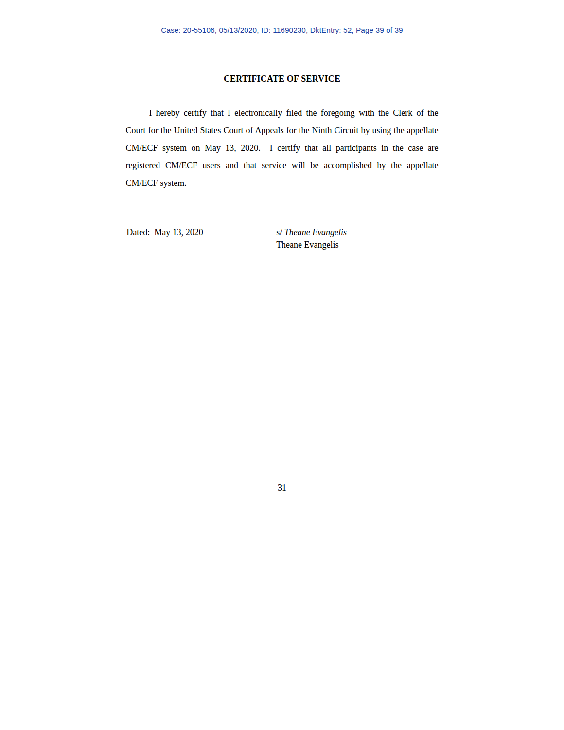Case: 20-55106, 05/13/2020, ID: 11690230, DktEntry: 52, Page 39 of 39
CERTIFICATE OF SERVICE
I hereby certify that I electronically filed the foregoing with the Clerk of the Court for the United States Court of Appeals for the Ninth Circuit by using the appellate CM/ECF system on May 13, 2020. I certify that all participants in the case are registered CM/ECF users and that service will be accomplished by the appellate CM/ECF system.
Dated: May 13, 2020
s/ Theane Evangelis
Theane Evangelis
31